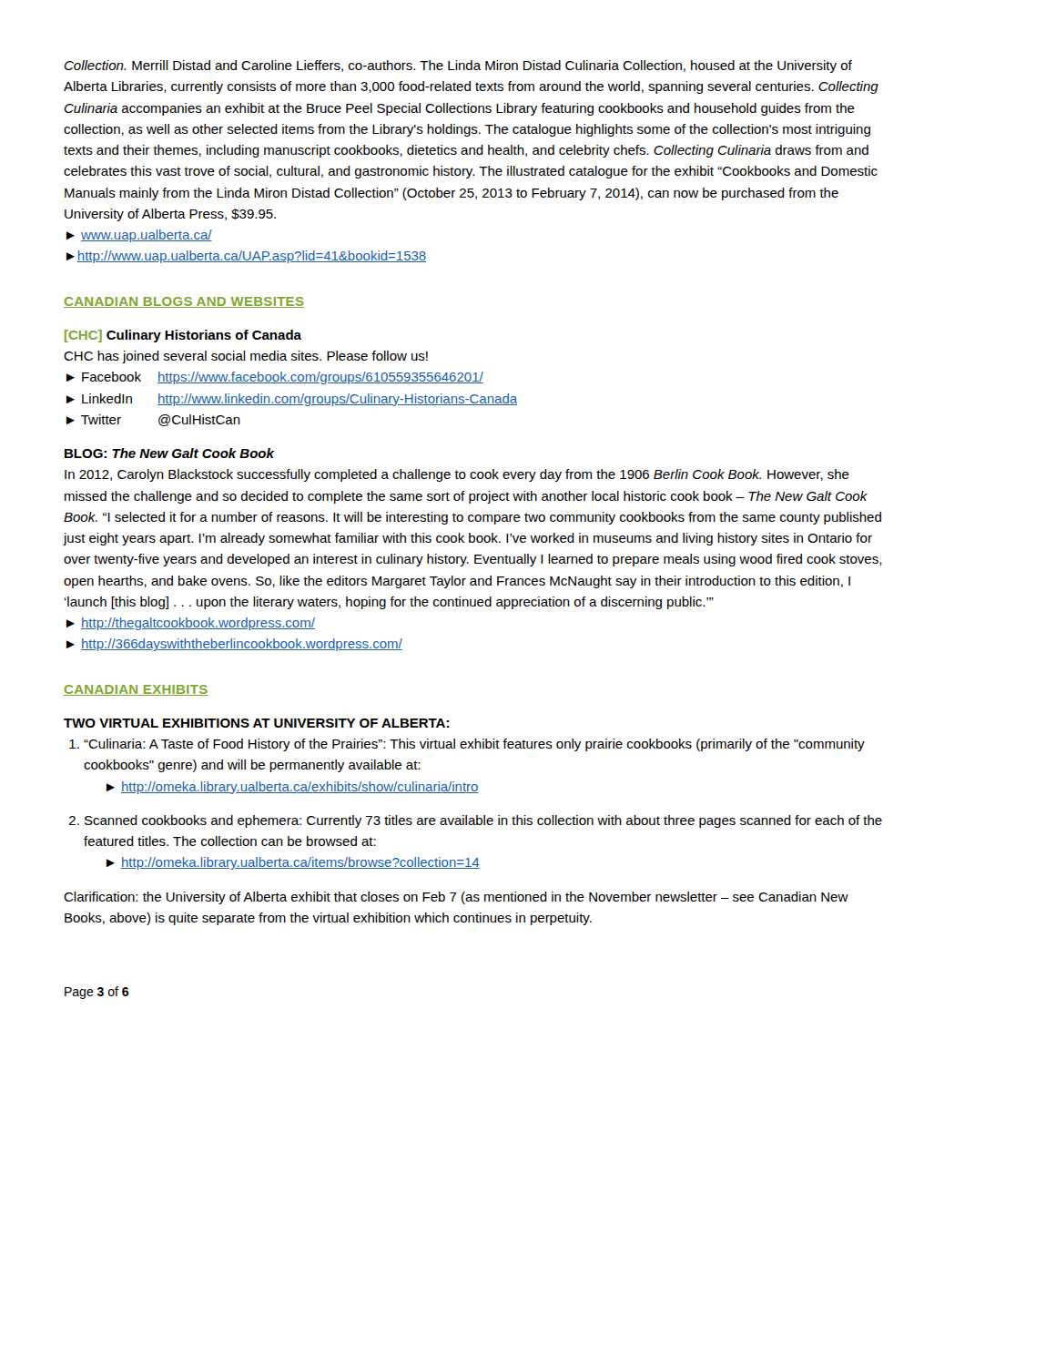Collection. Merrill Distad and Caroline Lieffers, co-authors. The Linda Miron Distad Culinaria Collection, housed at the University of Alberta Libraries, currently consists of more than 3,000 food-related texts from around the world, spanning several centuries. Collecting Culinaria accompanies an exhibit at the Bruce Peel Special Collections Library featuring cookbooks and household guides from the collection, as well as other selected items from the Library's holdings. The catalogue highlights some of the collection's most intriguing texts and their themes, including manuscript cookbooks, dietetics and health, and celebrity chefs. Collecting Culinaria draws from and celebrates this vast trove of social, cultural, and gastronomic history. The illustrated catalogue for the exhibit “Cookbooks and Domestic Manuals mainly from the Linda Miron Distad Collection” (October 25, 2013 to February 7, 2014), can now be purchased from the University of Alberta Press, $39.95.
► www.uap.ualberta.ca/
►http://www.uap.ualberta.ca/UAP.asp?lid=41&bookid=1538
CANADIAN BLOGS AND WEBSITES
[CHC] Culinary Historians of Canada
CHC has joined several social media sites. Please follow us!
| ► Facebook | https://www.facebook.com/groups/610559355646201/ |
| ► LinkedIn | http://www.linkedin.com/groups/Culinary-Historians-Canada |
| ► Twitter | @CulHistCan |
BLOG: The New Galt Cook Book
In 2012, Carolyn Blackstock successfully completed a challenge to cook every day from the 1906 Berlin Cook Book. However, she missed the challenge and so decided to complete the same sort of project with another local historic cook book – The New Galt Cook Book. “I selected it for a number of reasons. It will be interesting to compare two community cookbooks from the same county published just eight years apart. I’m already somewhat familiar with this cook book. I’ve worked in museums and living history sites in Ontario for over twenty-five years and developed an interest in culinary history. Eventually I learned to prepare meals using wood fired cook stoves, open hearths, and bake ovens. So, like the editors Margaret Taylor and Frances McNaught say in their introduction to this edition, I ‘launch [this blog] . . . upon the literary waters, hoping for the continued appreciation of a discerning public.’”
► http://thegaltcookbook.wordpress.com/
► http://366dayswiththeberlincookbook.wordpress.com/
CANADIAN EXHIBITS
TWO VIRTUAL EXHIBITIONS AT UNIVERSITY OF ALBERTA:
“Culinaria: A Taste of Food History of the Prairies”: This virtual exhibit features only prairie cookbooks (primarily of the "community cookbooks" genre) and will be permanently available at:
► http://omeka.library.ualberta.ca/exhibits/show/culinaria/intro
Scanned cookbooks and ephemera: Currently 73 titles are available in this collection with about three pages scanned for each of the featured titles. The collection can be browsed at:
► http://omeka.library.ualberta.ca/items/browse?collection=14
Clarification: the University of Alberta exhibit that closes on Feb 7 (as mentioned in the November newsletter – see Canadian New Books, above) is quite separate from the virtual exhibition which continues in perpetuity.
Page 3 of 6